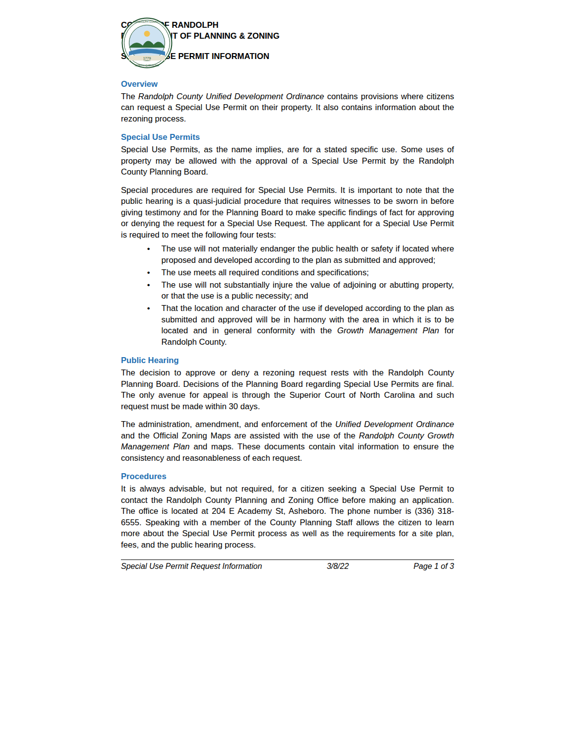1779 RANDOLPH COUNTY NORTH CAROLINA
COUNTY OF RANDOLPH
DEPARTMENT OF PLANNING & ZONING
SPECIAL USE PERMIT INFORMATION
Overview
The Randolph County Unified Development Ordinance contains provisions where citizens can request a Special Use Permit on their property. It also contains information about the rezoning process.
Special Use Permits
Special Use Permits, as the name implies, are for a stated specific use. Some uses of property may be allowed with the approval of a Special Use Permit by the Randolph County Planning Board.
Special procedures are required for Special Use Permits. It is important to note that the public hearing is a quasi-judicial procedure that requires witnesses to be sworn in before giving testimony and for the Planning Board to make specific findings of fact for approving or denying the request for a Special Use Request. The applicant for a Special Use Permit is required to meet the following four tests:
The use will not materially endanger the public health or safety if located where proposed and developed according to the plan as submitted and approved;
The use meets all required conditions and specifications;
The use will not substantially injure the value of adjoining or abutting property, or that the use is a public necessity; and
That the location and character of the use if developed according to the plan as submitted and approved will be in harmony with the area in which it is to be located and in general conformity with the Growth Management Plan for Randolph County.
Public Hearing
The decision to approve or deny a rezoning request rests with the Randolph County Planning Board. Decisions of the Planning Board regarding Special Use Permits are final. The only avenue for appeal is through the Superior Court of North Carolina and such request must be made within 30 days.
The administration, amendment, and enforcement of the Unified Development Ordinance and the Official Zoning Maps are assisted with the use of the Randolph County Growth Management Plan and maps. These documents contain vital information to ensure the consistency and reasonableness of each request.
Procedures
It is always advisable, but not required, for a citizen seeking a Special Use Permit to contact the Randolph County Planning and Zoning Office before making an application. The office is located at 204 E Academy St, Asheboro. The phone number is (336) 318-6555. Speaking with a member of the County Planning Staff allows the citizen to learn more about the Special Use Permit process as well as the requirements for a site plan, fees, and the public hearing process.
Special Use Permit Request Information 3/8/22 Page 1 of 3